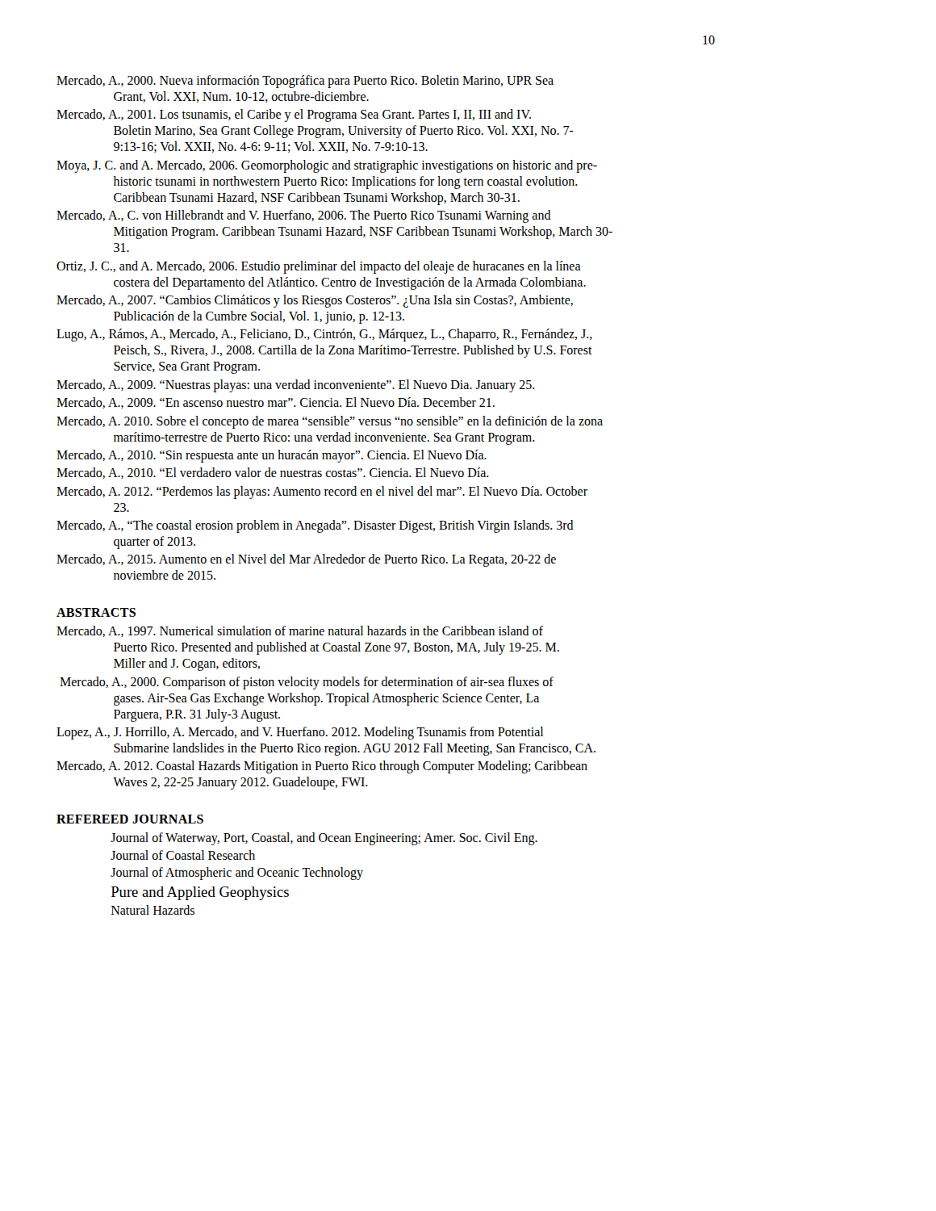10
Mercado, A., 2000. Nueva información Topográfica para Puerto Rico. Boletin Marino, UPR Sea Grant, Vol. XXI, Num. 10-12, octubre-diciembre.
Mercado, A., 2001. Los tsunamis, el Caribe y el Programa Sea Grant. Partes I, II, III and IV. Boletin Marino, Sea Grant College Program, University of Puerto Rico. Vol. XXI, No. 7-
9:13-16; Vol. XXII, No. 4-6: 9-11; Vol. XXII, No. 7-9:10-13.
Moya, J. C. and A. Mercado, 2006. Geomorphologic and stratigraphic investigations on historic and pre- historic tsunami in northwestern Puerto Rico: Implications for long tern coastal evolution.
Caribbean Tsunami Hazard, NSF Caribbean Tsunami Workshop, March 30-31.
Mercado, A., C. von Hillebrandt and V. Huerfano, 2006. The Puerto Rico Tsunami Warning and Mitigation Program. Caribbean Tsunami Hazard, NSF Caribbean Tsunami Workshop, March 30-
31.
Ortiz, J. C., and A. Mercado, 2006. Estudio preliminar del impacto del oleaje de huracanes en la línea costera del Departamento del Atlántico. Centro de Investigación de la Armada Colombiana.
Mercado, A., 2007. “Cambios Climáticos y los Riesgos Costeros”. ¿Una Isla sin Costas?, Ambiente, Publicación de la Cumbre Social, Vol. 1, junio, p. 12-13.
Lugo, A., Rámos, A., Mercado, A., Feliciano, D., Cintrón, G., Márquez, L., Chaparro, R., Fernández, J., Peisch, S., Rivera, J., 2008. Cartilla de la Zona Marítimo-Terrestre. Published by U.S. Forest
Service, Sea Grant Program.
Mercado, A., 2009. “Nuestras playas: una verdad inconveniente”. El Nuevo Dia. January 25.
Mercado, A., 2009. “En ascenso nuestro mar”. Ciencia. El Nuevo Día. December 21.
Mercado, A. 2010. Sobre el concepto de marea “sensible” versus “no sensible” en la definición de la zona marítimo-terrestre de Puerto Rico: una verdad inconveniente. Sea Grant Program.
Mercado, A., 2010. “Sin respuesta ante un huracán mayor”. Ciencia. El Nuevo Día.
Mercado, A., 2010. “El verdadero valor de nuestras costas”. Ciencia. El Nuevo Día.
Mercado, A. 2012. “Perdemos las playas: Aumento record en el nivel del mar”. El Nuevo Día. October 23.
Mercado, A., “The coastal erosion problem in Anegada”. Disaster Digest, British Virgin Islands. 3rd quarter of 2013.
Mercado, A., 2015. Aumento en el Nivel del Mar Alrededor de Puerto Rico. La Regata, 20-22 de noviembre de 2015.
ABSTRACTS
Mercado, A., 1997. Numerical simulation of marine natural hazards in the Caribbean island of Puerto Rico. Presented and published at Coastal Zone 97, Boston, MA, July 19-25. M.
Miller and J. Cogan, editors,
Mercado, A., 2000. Comparison of piston velocity models for determination of air-sea fluxes of gases. Air-Sea Gas Exchange Workshop. Tropical Atmospheric Science Center, La
Parguera, P.R. 31 July-3 August.
Lopez, A., J. Horrillo, A. Mercado, and V. Huerfano. 2012. Modeling Tsunamis from Potential Submarine landslides in the Puerto Rico region. AGU 2012 Fall Meeting, San Francisco, CA.
Mercado, A. 2012. Coastal Hazards Mitigation in Puerto Rico through Computer Modeling; Caribbean Waves 2, 22-25 January 2012. Guadeloupe, FWI.
REFEREED JOURNALS
Journal of Waterway, Port, Coastal, and Ocean Engineering; Amer. Soc. Civil Eng.
Journal of Coastal Research
Journal of Atmospheric and Oceanic Technology
Pure and Applied Geophysics
Natural Hazards